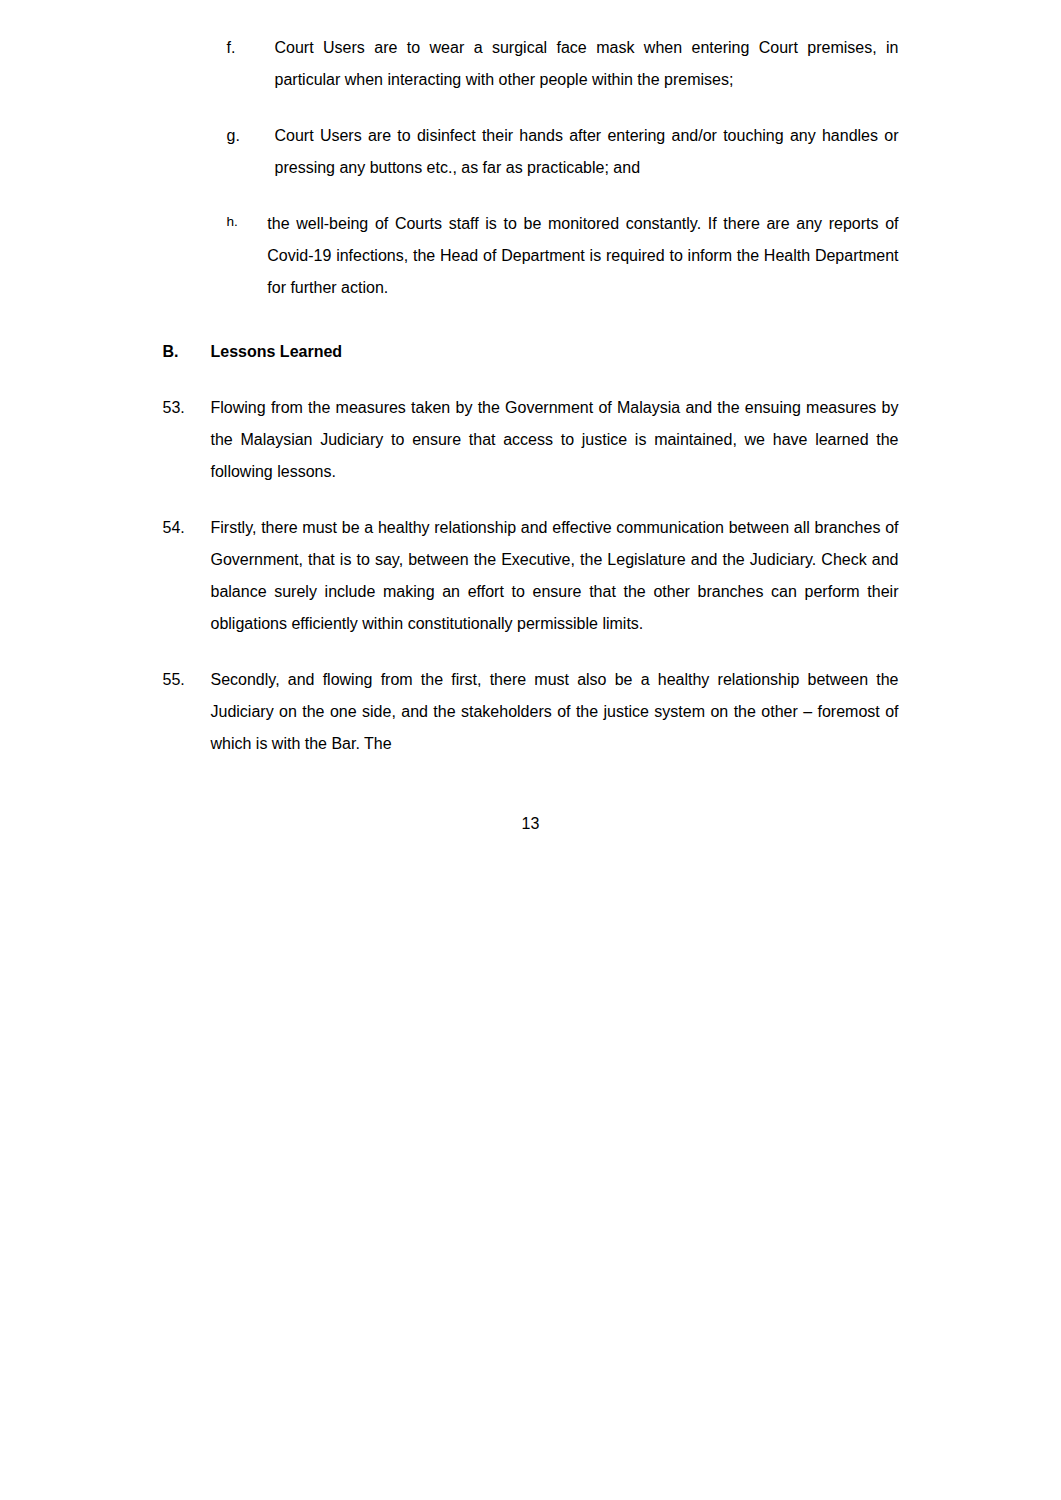f. Court Users are to wear a surgical face mask when entering Court premises, in particular when interacting with other people within the premises;
g. Court Users are to disinfect their hands after entering and/or touching any handles or pressing any buttons etc., as far as practicable; and
h. the well-being of Courts staff is to be monitored constantly. If there are any reports of Covid-19 infections, the Head of Department is required to inform the Health Department for further action.
B. Lessons Learned
53. Flowing from the measures taken by the Government of Malaysia and the ensuing measures by the Malaysian Judiciary to ensure that access to justice is maintained, we have learned the following lessons.
54. Firstly, there must be a healthy relationship and effective communication between all branches of Government, that is to say, between the Executive, the Legislature and the Judiciary. Check and balance surely include making an effort to ensure that the other branches can perform their obligations efficiently within constitutionally permissible limits.
55. Secondly, and flowing from the first, there must also be a healthy relationship between the Judiciary on the one side, and the stakeholders of the justice system on the other – foremost of which is with the Bar. The
13